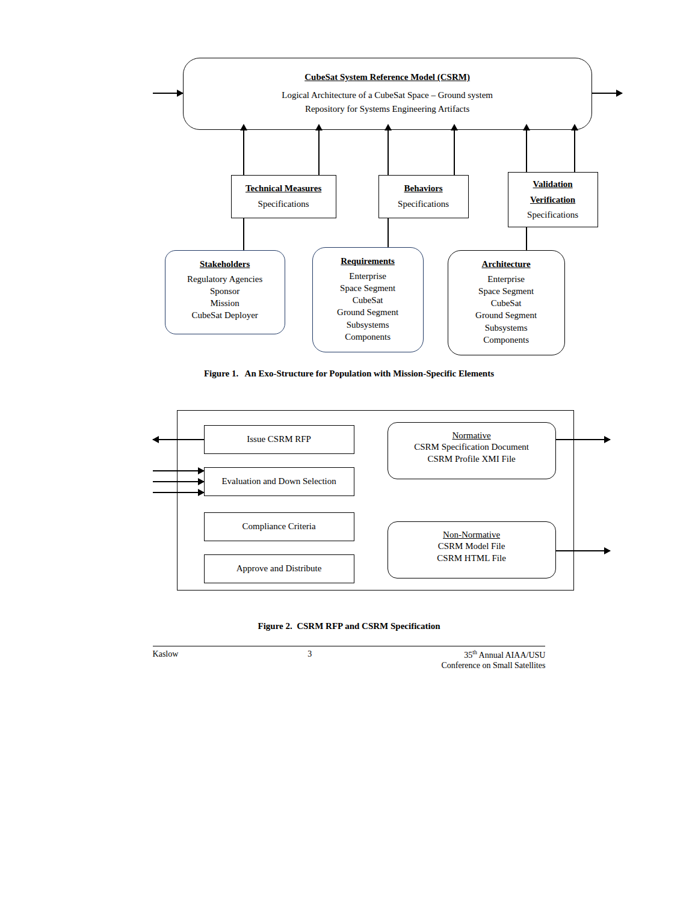CubeSat System Reference Model (CSRM)
Logical Architecture of a CubeSat Space – Ground system
Repository for Systems Engineering Artifacts
Technical Measures
Specifications
Behaviors
Specifications
Validation
Verification
Specifications
Stakeholders
Regulatory Agencies
Sponsor
Mission
CubeSat Deployer
Requirements
Enterprise
Space Segment
CubeSat
Ground Segment
Subsystems
Components
Architecture
Enterprise
Space Segment
CubeSat
Ground Segment
Subsystems
Components
Figure 1. An Exo-Structure for Population with Mission-Specific Elements
Issue CSRM RFP
Evaluation and Down Selection
Compliance Criteria
Approve and Distribute
Normative
CSRM Specification Document
CSRM Profile XMI File
Non-Normative
CSRM Model File
CSRM HTML File
Figure 2. CSRM RFP and CSRM Specification
Kaslow
3
35th Annual AIAA/USU
Conference on Small Satellites